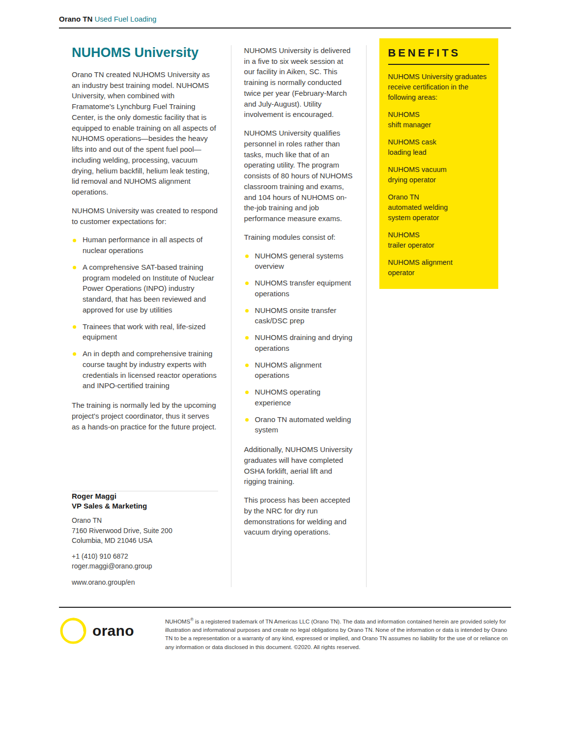Orano TN Used Fuel Loading
NUHOMS University
Orano TN created NUHOMS University as an industry best training model. NUHOMS University, when combined with Framatome's Lynchburg Fuel Training Center, is the only domestic facility that is equipped to enable training on all aspects of NUHOMS operations—besides the heavy lifts into and out of the spent fuel pool—including welding, processing, vacuum drying, helium backfill, helium leak testing, lid removal and NUHOMS alignment operations.
NUHOMS University was created to respond to customer expectations for:
Human performance in all aspects of nuclear operations
A comprehensive SAT-based training program modeled on Institute of Nuclear Power Operations (INPO) industry standard, that has been reviewed and approved for use by utilities
Trainees that work with real, life-sized equipment
An in depth and comprehensive training course taught by industry experts with credentials in licensed reactor operations and INPO-certified training
The training is normally led by the upcoming project's project coordinator, thus it serves as a hands-on practice for the future project.
Roger Maggi
VP Sales & Marketing
Orano TN
7160 Riverwood Drive, Suite 200
Columbia, MD 21046 USA
+1 (410) 910 6872
roger.maggi@orano.group
www.orano.group/en
NUHOMS University is delivered in a five to six week session at our facility in Aiken, SC. This training is normally conducted twice per year (February-March and July-August). Utility involvement is encouraged.
NUHOMS University qualifies personnel in roles rather than tasks, much like that of an operating utility. The program consists of 80 hours of NUHOMS classroom training and exams, and 104 hours of NUHOMS on-the-job training and job performance measure exams.
Training modules consist of:
NUHOMS general systems overview
NUHOMS transfer equipment operations
NUHOMS onsite transfer cask/DSC prep
NUHOMS draining and drying operations
NUHOMS alignment operations
NUHOMS operating experience
Orano TN automated welding system
Additionally, NUHOMS University graduates will have completed OSHA forklift, aerial lift and rigging training.
This process has been accepted by the NRC for dry run demonstrations for welding and vacuum drying operations.
BENEFITS
NUHOMS University graduates receive certification in the following areas:
NUHOMS
shift manager
NUHOMS cask
loading lead
NUHOMS vacuum
drying operator
Orano TN
automated welding
system operator
NUHOMS
trailer operator
NUHOMS alignment
operator
orano
NUHOMS® is a registered trademark of TN Americas LLC (Orano TN). The data and information contained herein are provided solely for illustration and informational purposes and create no legal obligations by Orano TN. None of the information or data is intended by Orano TN to be a representation or a warranty of any kind, expressed or implied, and Orano TN assumes no liability for the use of or reliance on any information or data disclosed in this document. ©2020. All rights reserved.